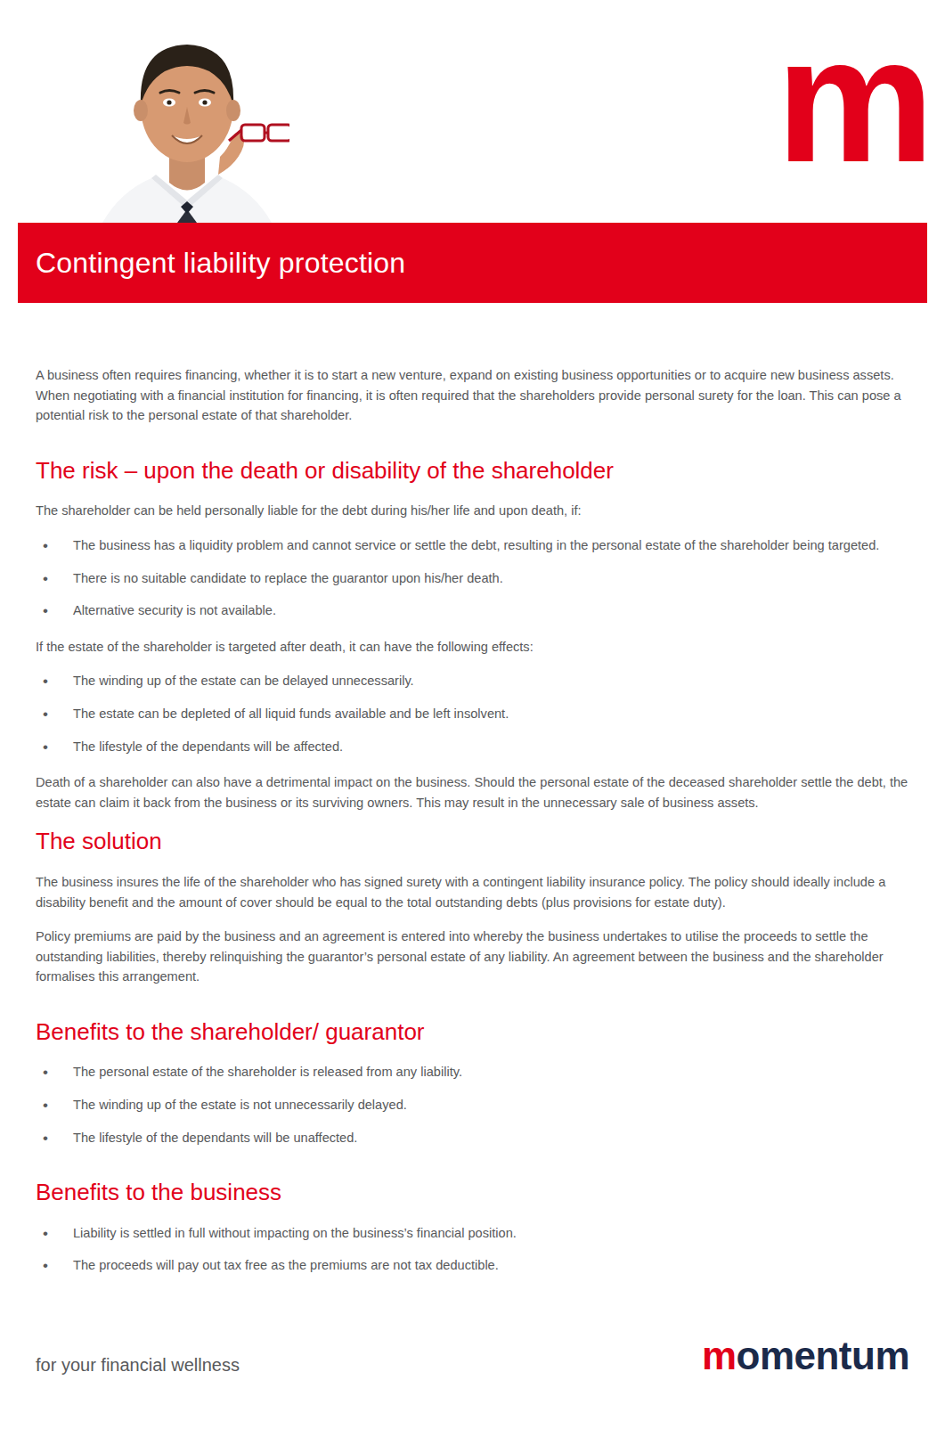m
Contingent liability protection
A business often requires financing, whether it is to start a new venture, expand on existing business opportunities or to acquire new business assets. When negotiating with a financial institution for financing, it is often required that the shareholders provide personal surety for the loan. This can pose a potential risk to the personal estate of that shareholder.
The risk – upon the death or disability of the shareholder
The shareholder can be held personally liable for the debt during his/her life and upon death, if:
The business has a liquidity problem and cannot service or settle the debt, resulting in the personal estate of the shareholder being targeted.
There is no suitable candidate to replace the guarantor upon his/her death.
Alternative security is not available.
If the estate of the shareholder is targeted after death, it can have the following effects:
The winding up of the estate can be delayed unnecessarily.
The estate can be depleted of all liquid funds available and be left insolvent.
The lifestyle of the dependants will be affected.
Death of a shareholder can also have a detrimental impact on the business. Should the personal estate of the deceased shareholder settle the debt, the estate can claim it back from the business or its surviving owners. This may result in the unnecessary sale of business assets.
The solution
The business insures the life of the shareholder who has signed surety with a contingent liability insurance policy. The policy should ideally include a disability benefit and the amount of cover should be equal to the total outstanding debts (plus provisions for estate duty).
Policy premiums are paid by the business and an agreement is entered into whereby the business undertakes to utilise the proceeds to settle the outstanding liabilities, thereby relinquishing the guarantor’s personal estate of any liability. An agreement between the business and the shareholder formalises this arrangement.
Benefits to the shareholder/ guarantor
The personal estate of the shareholder is released from any liability.
The winding up of the estate is not unnecessarily delayed.
The lifestyle of the dependants will be unaffected.
Benefits to the business
Liability is settled in full without impacting on the business’s financial position.
The proceeds will pay out tax free as the premiums are not tax deductible.
for your financial wellness
momentum
V 04/2017